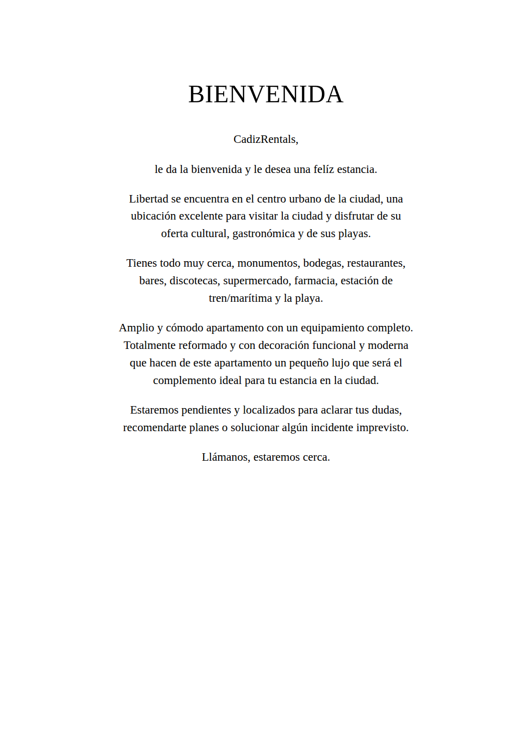BIENVENIDA
CadizRentals,
le da la bienvenida y le desea una felíz estancia.
Libertad se encuentra en el centro urbano de la ciudad, una ubicación excelente para visitar la ciudad y disfrutar de su oferta cultural, gastronómica y de sus playas.
Tienes todo muy cerca, monumentos, bodegas, restaurantes, bares, discotecas, supermercado, farmacia, estación de tren/marítima y la playa.
Amplio y cómodo apartamento con un equipamiento completo. Totalmente reformado y con decoración funcional y moderna que hacen de este apartamento un pequeño lujo que será el complemento ideal para tu estancia en la ciudad.
Estaremos pendientes y localizados para aclarar tus dudas, recomendarte planes o solucionar algún incidente imprevisto.
Llámanos, estaremos cerca.